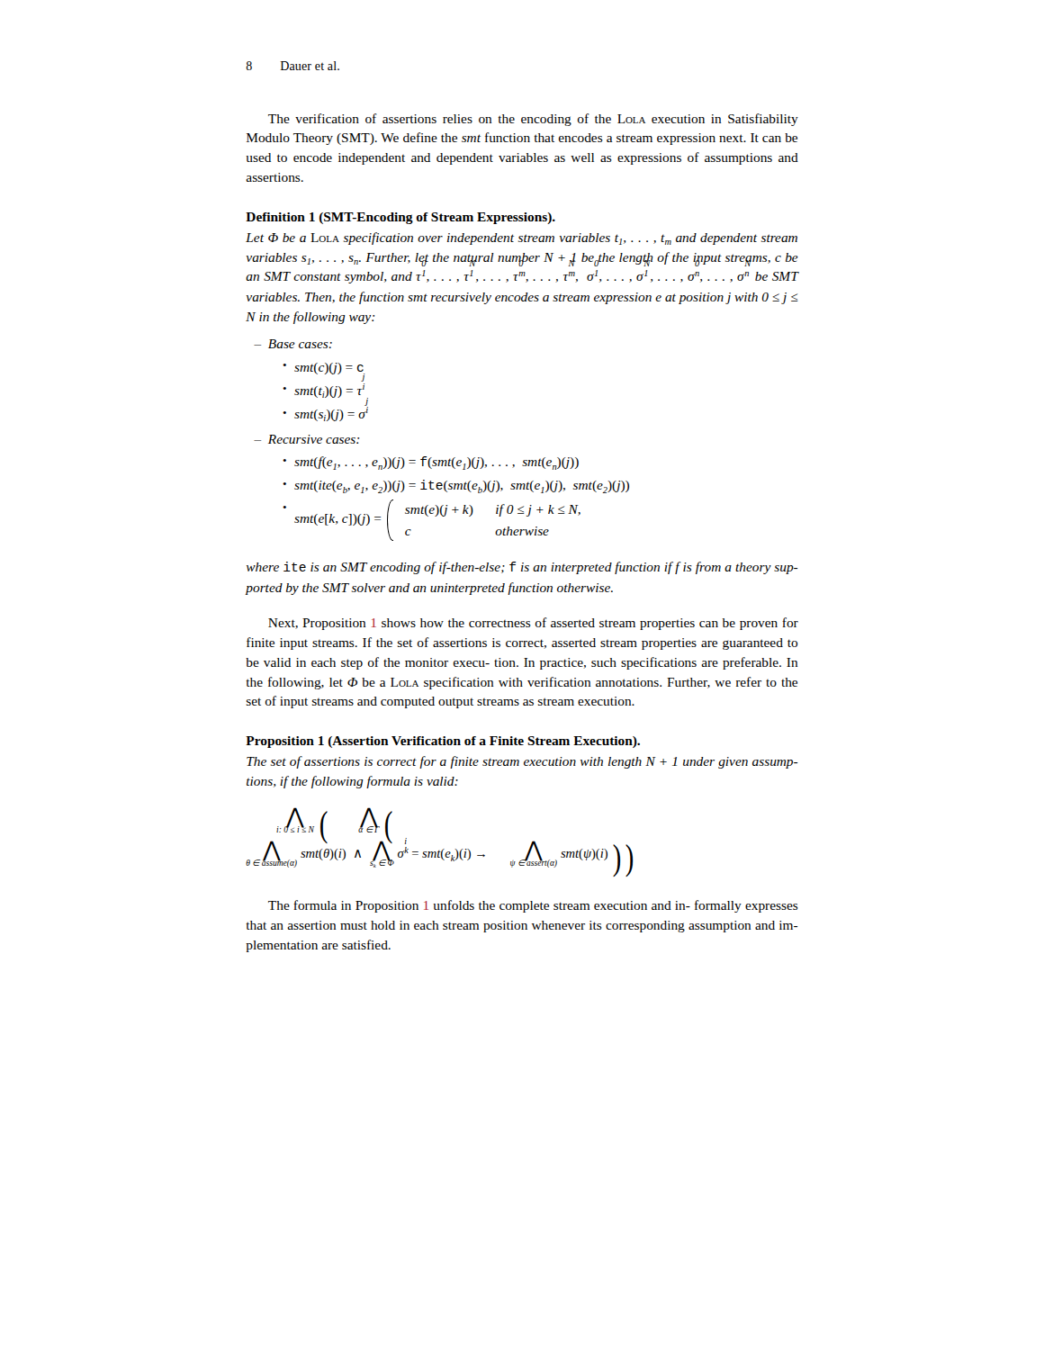8 Dauer et al.
The verification of assertions relies on the encoding of the Lola execution in Satisfiability Modulo Theory (SMT). We define the smt function that encodes a stream expression next. It can be used to encode independent and dependent variables as well as expressions of assumptions and assertions.
Definition 1 (SMT-Encoding of Stream Expressions).
Let Φ be a Lola specification over independent stream variables t1, . . . , tm and dependent stream variables s1, . . . , sn. Further, let the natural number N + 1 be the length of the input streams, c be an SMT constant symbol, and τ01, . . . , τN 1, . . . , τ0 m, . . . , τNm, σ01, . . . , σN 1, . . . , σ0 n, . . . , σNn be SMT variables. Then, the function smt recursively encodes a stream expression e at position j with 0 ≤ j ≤ N in the following way:
Base cases:
smt(c)(j) = c
smt(ti)(j) = τji
smt(si)(j) = σji
Recursive cases:
smt(f(e1, . . . , en))(j) = f(smt(e1)(j), . . . , smt(en)(j))
smt(ite(eb, e1, e2))(j) = ite(smt(eb)(j), smt(e1)(j), smt(e2)(j))
smt(e[k, c])(j) =
| smt ( e )( j + k ) | if 0 ≤ j + k ≤ N , |
| c | otherwise |
where ite is an SMT encoding of if-then-else; f is an interpreted function if f is from a theory supported by the SMT solver and an uninterpreted function otherwise.
Next, Proposition 1 shows how the correctness of asserted stream properties can be proven for finite input streams. If the set of assertions is correct, asserted stream properties are guaranteed to be valid in each step of the monitor execu- tion. In practice, such specifications are preferable. In the following, let Φ be a Lola specification with verification annotations. Further, we refer to the set of input streams and computed output streams as stream execution.
Proposition 1 (Assertion Verification of a Finite Stream Execution).
The set of assertions is correct for a finite stream execution with length N + 1 under given assumptions, if the following formula is valid:
⋀ i: 0 ≤ i ≤ N ( ⋀ α ∈ Γ (
⋀ θ ∈ assume(α) smt(θ)(i) ∧ ⋀ sk ∈ Φ σik = smt(ek)(i) → ⋀ ψ ∈ assert(α) smt(ψ)(i) ))
The formula in Proposition 1 unfolds the complete stream execution and in- formally expresses that an assertion must hold in each stream position whenever its corresponding assumption and implementation are satisfied.